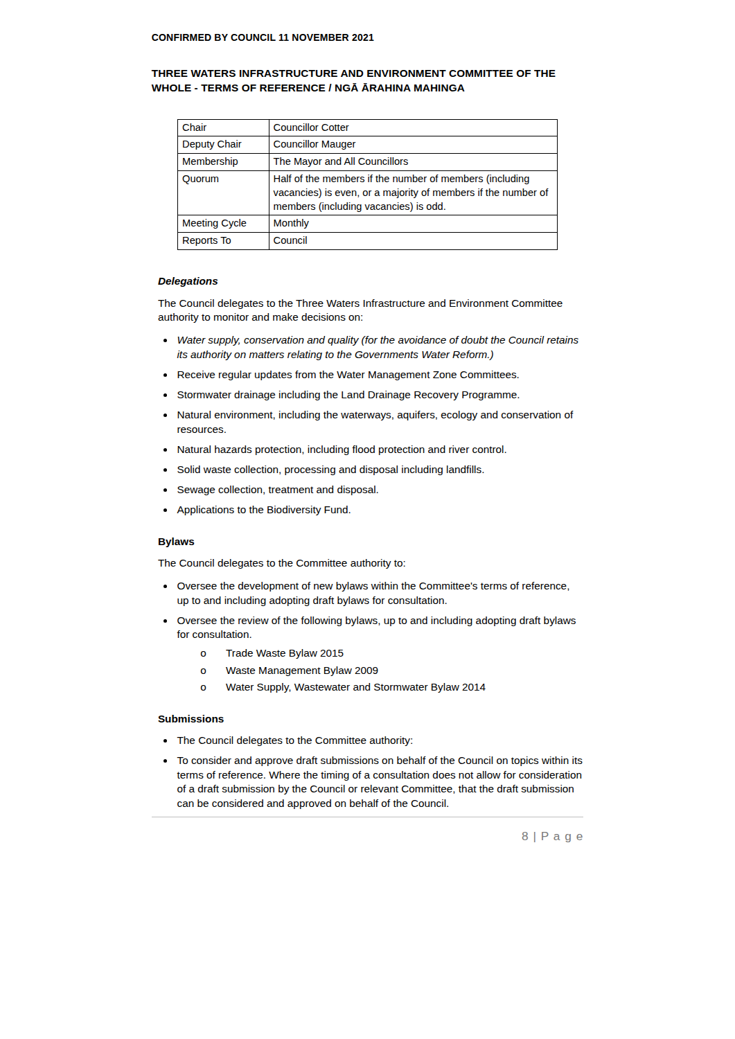CONFIRMED BY COUNCIL 11 NOVEMBER 2021
THREE WATERS INFRASTRUCTURE AND ENVIRONMENT COMMITTEE OF THE WHOLE - TERMS OF REFERENCE / NGĀ ĀRAHINA MAHINGA
| Chair | Councillor Cotter |
| Deputy Chair | Councillor Mauger |
| Membership | The Mayor and All Councillors |
| Quorum | Half of the members if the number of members (including vacancies) is even, or a majority of members if the number of members (including vacancies) is odd. |
| Meeting Cycle | Monthly |
| Reports To | Council |
Delegations
The Council delegates to the Three Waters Infrastructure and Environment Committee authority to monitor and make decisions on:
Water supply, conservation and quality (for the avoidance of doubt the Council retains its authority on matters relating to the Governments Water Reform.)
Receive regular updates from the Water Management Zone Committees.
Stormwater drainage including the Land Drainage Recovery Programme.
Natural environment, including the waterways, aquifers, ecology and conservation of resources.
Natural hazards protection, including flood protection and river control.
Solid waste collection, processing and disposal including landfills.
Sewage collection, treatment and disposal.
Applications to the Biodiversity Fund.
Bylaws
The Council delegates to the Committee authority to:
Oversee the development of new bylaws within the Committee's terms of reference, up to and including adopting draft bylaws for consultation.
Oversee the review of the following bylaws, up to and including adopting draft bylaws for consultation.
o Trade Waste Bylaw 2015
o Waste Management Bylaw 2009
o Water Supply, Wastewater and Stormwater Bylaw 2014
Submissions
The Council delegates to the Committee authority:
To consider and approve draft submissions on behalf of the Council on topics within its terms of reference. Where the timing of a consultation does not allow for consideration of a draft submission by the Council or relevant Committee, that the draft submission can be considered and approved on behalf of the Council.
8 | P a g e